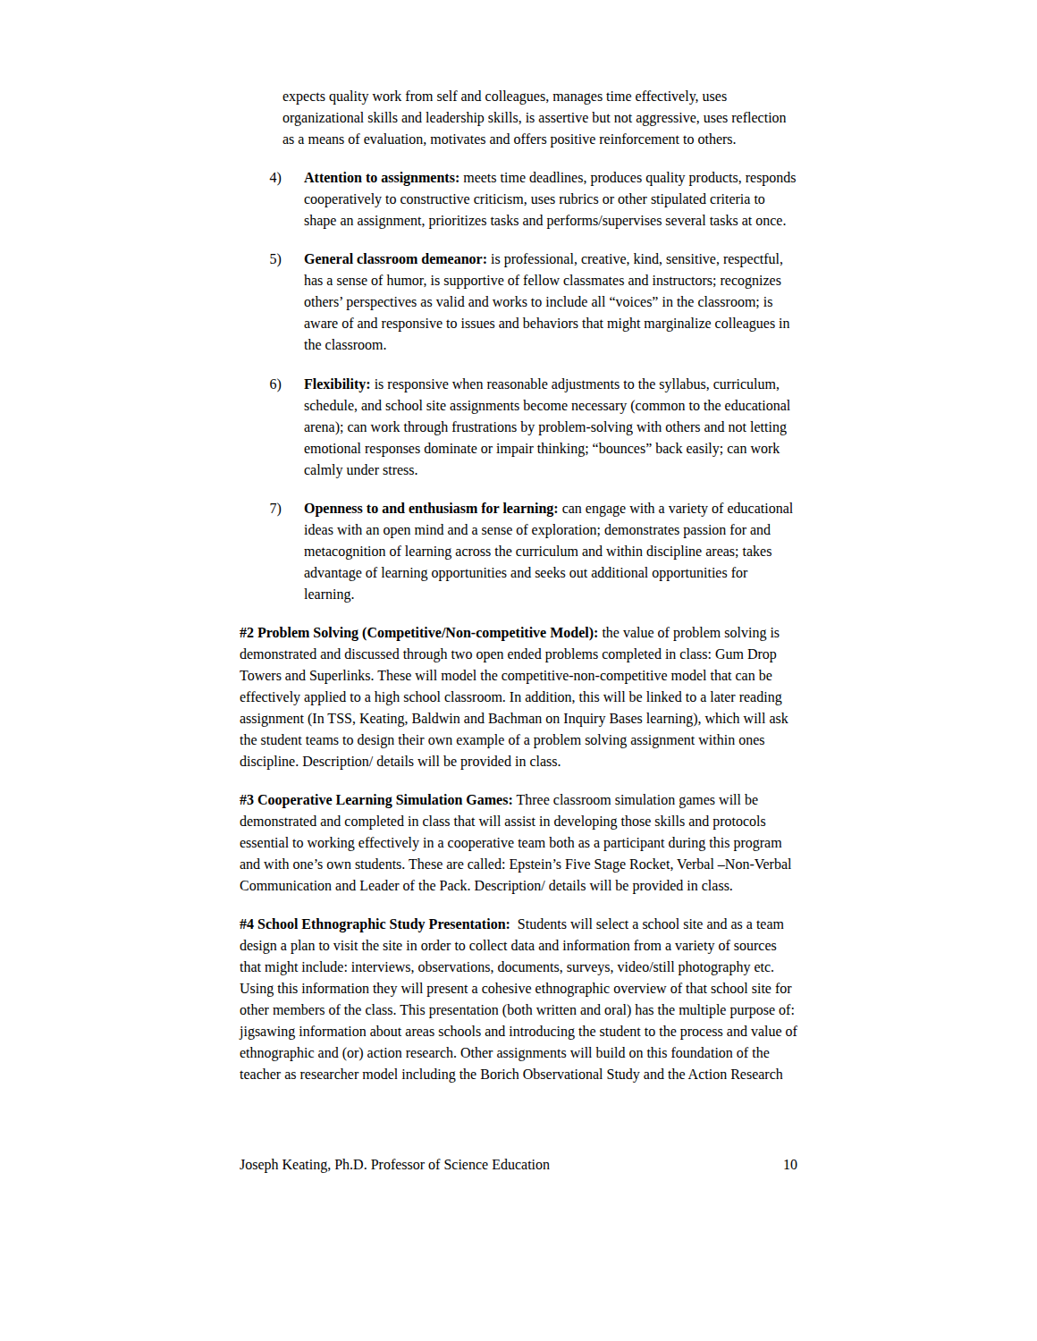expects quality work from self and colleagues, manages time effectively, uses organizational skills and leadership skills, is assertive but not aggressive, uses reflection as a means of evaluation, motivates and offers positive reinforcement to others.
4) Attention to assignments: meets time deadlines, produces quality products, responds cooperatively to constructive criticism, uses rubrics or other stipulated criteria to shape an assignment, prioritizes tasks and performs/supervises several tasks at once.
5) General classroom demeanor: is professional, creative, kind, sensitive, respectful, has a sense of humor, is supportive of fellow classmates and instructors; recognizes others’ perspectives as valid and works to include all “voices” in the classroom; is aware of and responsive to issues and behaviors that might marginalize colleagues in the classroom.
6) Flexibility: is responsive when reasonable adjustments to the syllabus, curriculum, schedule, and school site assignments become necessary (common to the educational arena); can work through frustrations by problem-solving with others and not letting emotional responses dominate or impair thinking; “bounces” back easily; can work calmly under stress.
7) Openness to and enthusiasm for learning: can engage with a variety of educational ideas with an open mind and a sense of exploration; demonstrates passion for and metacognition of learning across the curriculum and within discipline areas; takes advantage of learning opportunities and seeks out additional opportunities for learning.
#2 Problem Solving (Competitive/Non-competitive Model): the value of problem solving is demonstrated and discussed through two open ended problems completed in class: Gum Drop Towers and Superlinks. These will model the competitive-non-competitive model that can be effectively applied to a high school classroom. In addition, this will be linked to a later reading assignment (In TSS, Keating, Baldwin and Bachman on Inquiry Bases learning), which will ask the student teams to design their own example of a problem solving assignment within ones discipline. Description/ details will be provided in class.
#3 Cooperative Learning Simulation Games: Three classroom simulation games will be demonstrated and completed in class that will assist in developing those skills and protocols essential to working effectively in a cooperative team both as a participant during this program and with one’s own students. These are called: Epstein’s Five Stage Rocket, Verbal –Non-Verbal Communication and Leader of the Pack. Description/ details will be provided in class.
#4 School Ethnographic Study Presentation: Students will select a school site and as a team design a plan to visit the site in order to collect data and information from a variety of sources that might include: interviews, observations, documents, surveys, video/still photography etc. Using this information they will present a cohesive ethnographic overview of that school site for other members of the class. This presentation (both written and oral) has the multiple purpose of: jigsawing information about areas schools and introducing the student to the process and value of ethnographic and (or) action research. Other assignments will build on this foundation of the teacher as researcher model including the Borich Observational Study and the Action Research
Joseph Keating, Ph.D. Professor of Science Education 10